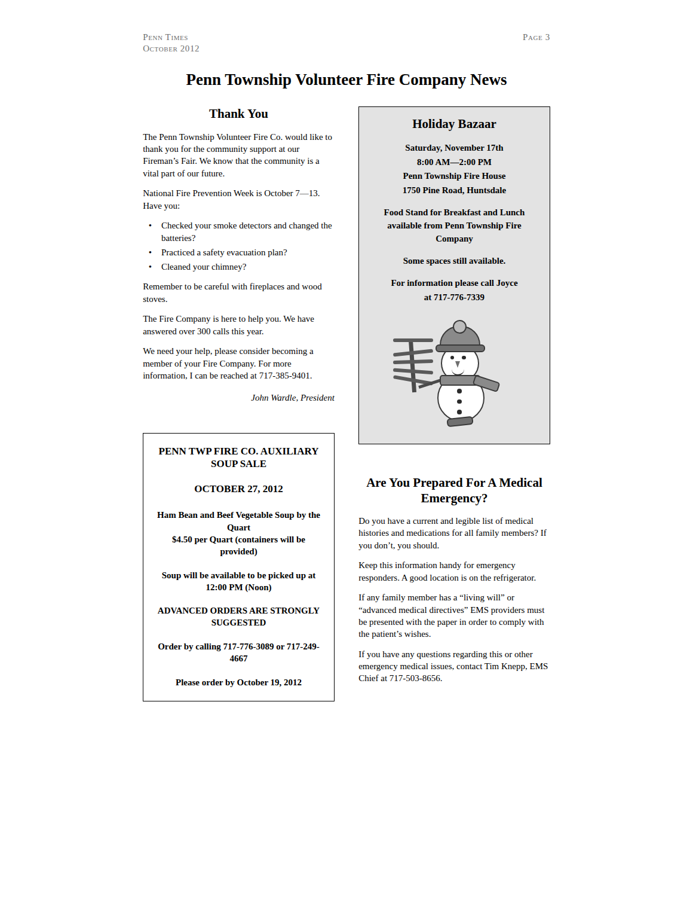Penn Times
October 2012
Page 3
Penn Township Volunteer Fire Company News
Thank You
The Penn Township Volunteer Fire Co. would like to thank you for the community support at our Fireman’s Fair. We know that the community is a vital part of our future.
National Fire Prevention Week is October 7—13. Have you:
Checked your smoke detectors and changed the batteries?
Practiced a safety evacuation plan?
Cleaned your chimney?
Remember to be careful with fireplaces and wood stoves.
The Fire Company is here to help you. We have answered over 300 calls this year.
We need your help, please consider becoming a member of your Fire Company. For more information, I can be reached at 717-385-9401.
John Wardle, President
Penn Twp Fire Co. Auxiliary Soup Sale
October 27, 2012
Ham Bean and Beef Vegetable Soup by the Quart
$4.50 per Quart (containers will be provided)
Soup will be available to be picked up at 12:00 PM (Noon)
ADVANCED ORDERS ARE STRONGLY SUGGESTED
Order by calling 717-776-3089 or 717-249-4667
Please order by October 19, 2012
Holiday Bazaar
Saturday, November 17th
8:00 AM—2:00 PM
Penn Township Fire House
1750 Pine Road, Huntsdale
Food Stand for Breakfast and Lunch available from Penn Township Fire Company
Some spaces still available.
For information please call Joyce
at 717-776-7339
Are You Prepared For A Medical Emergency?
Do you have a current and legible list of medical histories and medications for all family members? If you don’t, you should.
Keep this information handy for emergency responders. A good location is on the refrigerator.
If any family member has a “living will” or “advanced medical directives” EMS providers must be presented with the paper in order to comply with the patient’s wishes.
If you have any questions regarding this or other emergency medical issues, contact Tim Knepp, EMS Chief at 717-503-8656.